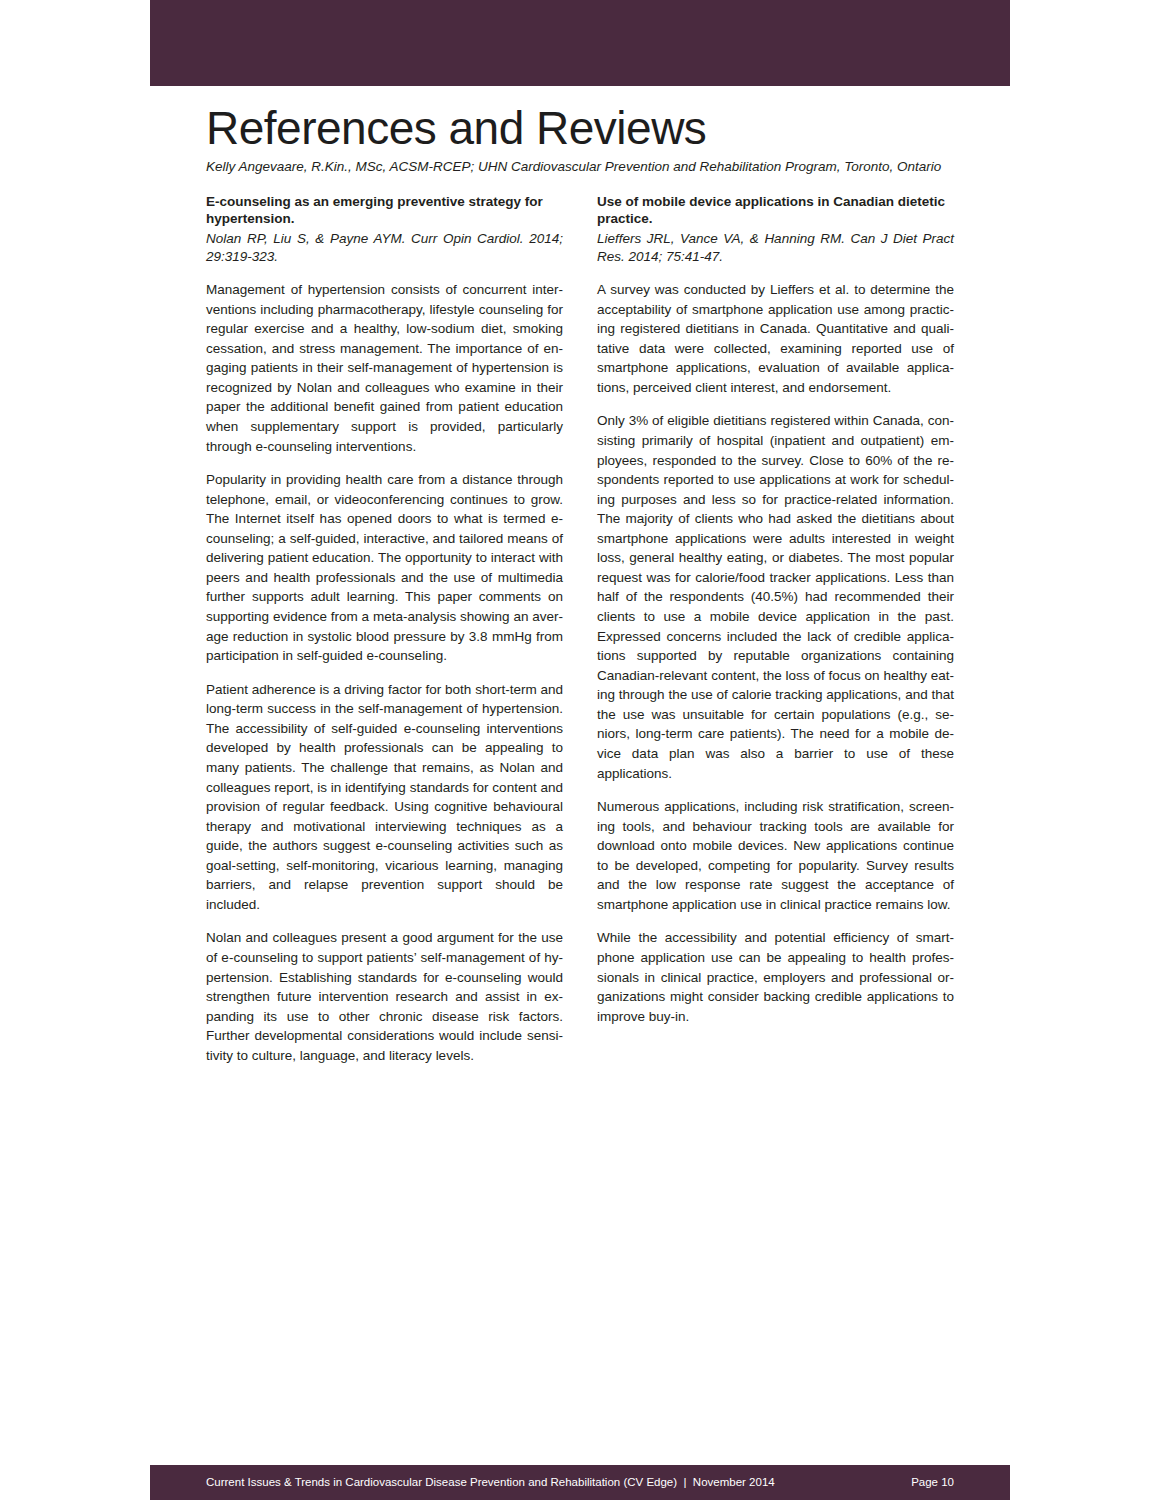References and Reviews
Kelly Angevaare, R.Kin., MSc, ACSM-RCEP; UHN Cardiovascular Prevention and Rehabilitation Program, Toronto, Ontario
E-counseling as an emerging preventive strategy for hypertension.
Nolan RP, Liu S, & Payne AYM. Curr Opin Cardiol. 2014; 29:319-323.
Management of hypertension consists of concurrent interventions including pharmacotherapy, lifestyle counseling for regular exercise and a healthy, low-sodium diet, smoking cessation, and stress management. The importance of engaging patients in their self-management of hypertension is recognized by Nolan and colleagues who examine in their paper the additional benefit gained from patient education when supplementary support is provided, particularly through e-counseling interventions.
Popularity in providing health care from a distance through telephone, email, or videoconferencing continues to grow. The Internet itself has opened doors to what is termed e-counseling; a self-guided, interactive, and tailored means of delivering patient education. The opportunity to interact with peers and health professionals and the use of multimedia further supports adult learning. This paper comments on supporting evidence from a meta-analysis showing an average reduction in systolic blood pressure by 3.8 mmHg from participation in self-guided e-counseling.
Patient adherence is a driving factor for both short-term and long-term success in the self-management of hypertension. The accessibility of self-guided e-counseling interventions developed by health professionals can be appealing to many patients. The challenge that remains, as Nolan and colleagues report, is in identifying standards for content and provision of regular feedback. Using cognitive behavioural therapy and motivational interviewing techniques as a guide, the authors suggest e-counseling activities such as goal-setting, self-monitoring, vicarious learning, managing barriers, and relapse prevention support should be included.
Nolan and colleagues present a good argument for the use of e-counseling to support patients’ self-management of hypertension. Establishing standards for e-counseling would strengthen future intervention research and assist in expanding its use to other chronic disease risk factors. Further developmental considerations would include sensitivity to culture, language, and literacy levels.
Use of mobile device applications in Canadian dietetic practice.
Lieffers JRL, Vance VA, & Hanning RM. Can J Diet Pract Res. 2014; 75:41-47.
A survey was conducted by Lieffers et al. to determine the acceptability of smartphone application use among practicing registered dietitians in Canada. Quantitative and qualitative data were collected, examining reported use of smartphone applications, evaluation of available applications, perceived client interest, and endorsement.
Only 3% of eligible dietitians registered within Canada, consisting primarily of hospital (inpatient and outpatient) employees, responded to the survey. Close to 60% of the respondents reported to use applications at work for scheduling purposes and less so for practice-related information. The majority of clients who had asked the dietitians about smartphone applications were adults interested in weight loss, general healthy eating, or diabetes. The most popular request was for calorie/food tracker applications. Less than half of the respondents (40.5%) had recommended their clients to use a mobile device application in the past. Expressed concerns included the lack of credible applications supported by reputable organizations containing Canadian-relevant content, the loss of focus on healthy eating through the use of calorie tracking applications, and that the use was unsuitable for certain populations (e.g., seniors, long-term care patients). The need for a mobile device data plan was also a barrier to use of these applications.
Numerous applications, including risk stratification, screening tools, and behaviour tracking tools are available for download onto mobile devices. New applications continue to be developed, competing for popularity. Survey results and the low response rate suggest the acceptance of smartphone application use in clinical practice remains low.
While the accessibility and potential efficiency of smartphone application use can be appealing to health professionals in clinical practice, employers and professional organizations might consider backing credible applications to improve buy-in.
Current Issues & Trends in Cardiovascular Disease Prevention and Rehabilitation (CV Edge) | November 2014
Page 10